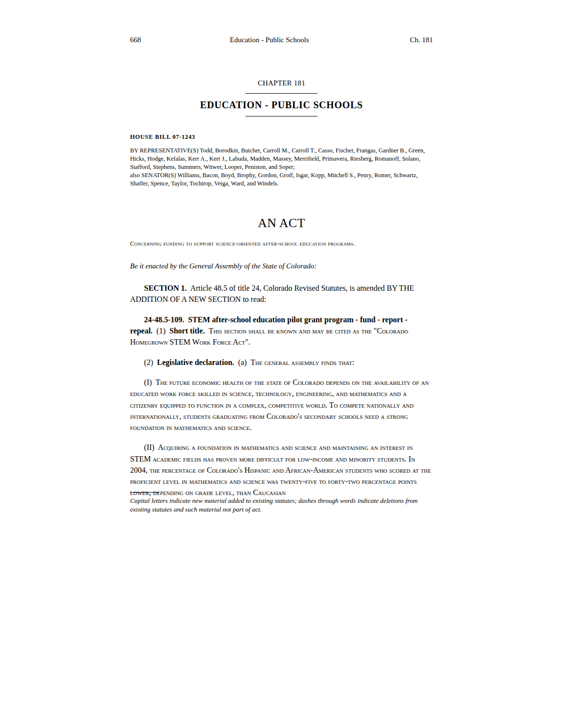668
Education - Public Schools
Ch. 181
CHAPTER 181
EDUCATION - PUBLIC SCHOOLS
HOUSE BILL 07-1243
BY REPRESENTATIVE(S) Todd, Borodkin, Butcher, Carroll M., Carroll T., Casso, Fischer, Frangas, Gardner B., Green, Hicks, Hodge, Kefalas, Kerr A., Kerr J., Labuda, Madden, Massey, Merrifield, Primavera, Riesberg, Romanoff, Solano, Stafford, Stephens, Summers, Witwer, Looper, Peniston, and Soper;
also SENATOR(S) Williams, Bacon, Boyd, Brophy, Gordon, Groff, Isgar, Kopp, Mitchell S., Penry, Romer, Schwartz, Shaffer, Spence, Taylor, Tochtrop, Veiga, Ward, and Windels.
AN ACT
Concerning funding to support science-oriented after-school education programs.
Be it enacted by the General Assembly of the State of Colorado:
SECTION 1. Article 48.5 of title 24, Colorado Revised Statutes, is amended BY THE ADDITION OF A NEW SECTION to read:
24-48.5-109. STEM after-school education pilot grant program - fund - report - repeal. (1) Short title. This section shall be known and may be cited as the "Colorado Homegrown STEM Work Force Act".
(2) Legislative declaration. (a) The general assembly finds that:
(I) The future economic health of the state of Colorado depends on the availability of an educated work force skilled in science, technology, engineering, and mathematics and a citizenry equipped to function in a complex, competitive world. To compete nationally and internationally, students graduating from Colorado's secondary schools need a strong foundation in mathematics and science.
(II) Acquiring a foundation in mathematics and science and maintaining an interest in STEM academic fields has proven more difficult for low-income and minority students. In 2004, the percentage of Colorado's Hispanic and African-American students who scored at the proficient level in mathematics and science was twenty-five to forty-two percentage points lower, depending on grade level, than Caucasian
Capital letters indicate new material added to existing statutes; dashes through words indicate deletions from existing statutes and such material not part of act.